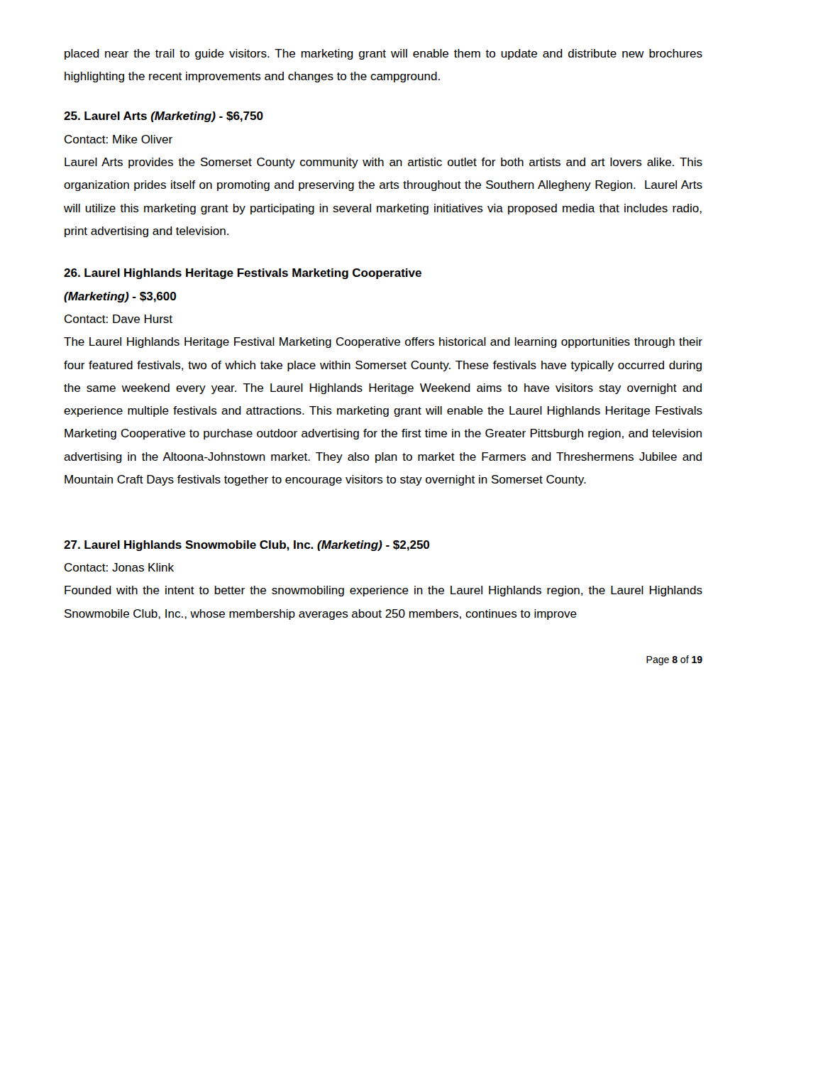placed near the trail to guide visitors. The marketing grant will enable them to update and distribute new brochures highlighting the recent improvements and changes to the campground.
25. Laurel Arts (Marketing) - $6,750
Contact: Mike Oliver
Laurel Arts provides the Somerset County community with an artistic outlet for both artists and art lovers alike. This organization prides itself on promoting and preserving the arts throughout the Southern Allegheny Region. Laurel Arts will utilize this marketing grant by participating in several marketing initiatives via proposed media that includes radio, print advertising and television.
26. Laurel Highlands Heritage Festivals Marketing Cooperative
(Marketing) - $3,600
Contact: Dave Hurst
The Laurel Highlands Heritage Festival Marketing Cooperative offers historical and learning opportunities through their four featured festivals, two of which take place within Somerset County. These festivals have typically occurred during the same weekend every year. The Laurel Highlands Heritage Weekend aims to have visitors stay overnight and experience multiple festivals and attractions. This marketing grant will enable the Laurel Highlands Heritage Festivals Marketing Cooperative to purchase outdoor advertising for the first time in the Greater Pittsburgh region, and television advertising in the Altoona-Johnstown market. They also plan to market the Farmers and Threshermens Jubilee and Mountain Craft Days festivals together to encourage visitors to stay overnight in Somerset County.
27. Laurel Highlands Snowmobile Club, Inc. (Marketing) - $2,250
Contact: Jonas Klink
Founded with the intent to better the snowmobiling experience in the Laurel Highlands region, the Laurel Highlands Snowmobile Club, Inc., whose membership averages about 250 members, continues to improve
Page 8 of 19